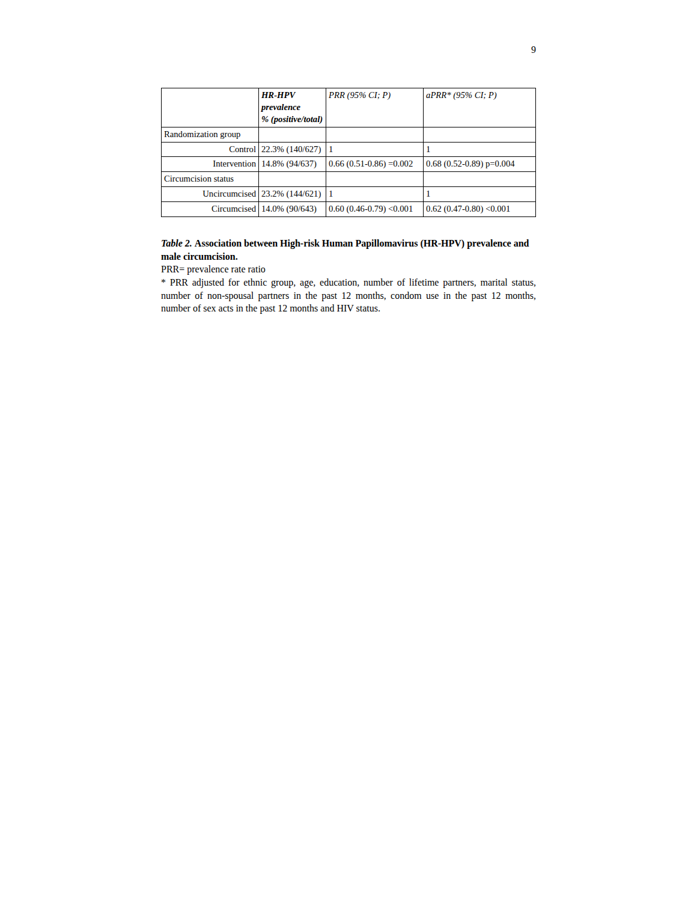9
| | HR-HPV prevalence % (positive/total) | PRR (95% CI; P) | aPRR* (95% CI; P) |
| Randomization group | | | |
| Control | 22.3% (140/627) | 1 | 1 |
| Intervention | 14.8% (94/637) | 0.66 (0.51-0.86) =0.002 | 0.68 (0.52-0.89) p=0.004 |
| Circumcision status | | | |
| Uncircumcised | 23.2% (144/621) | 1 | 1 |
| Circumcised | 14.0% (90/643) | 0.60 (0.46-0.79) <0.001 | 0.62 (0.47-0.80) <0.001 |
Table 2. Association between High-risk Human Papillomavirus (HR-HPV) prevalence and male circumcision.
PRR= prevalence rate ratio
* PRR adjusted for ethnic group, age, education, number of lifetime partners, marital status, number of non-spousal partners in the past 12 months, condom use in the past 12 months, number of sex acts in the past 12 months and HIV status.